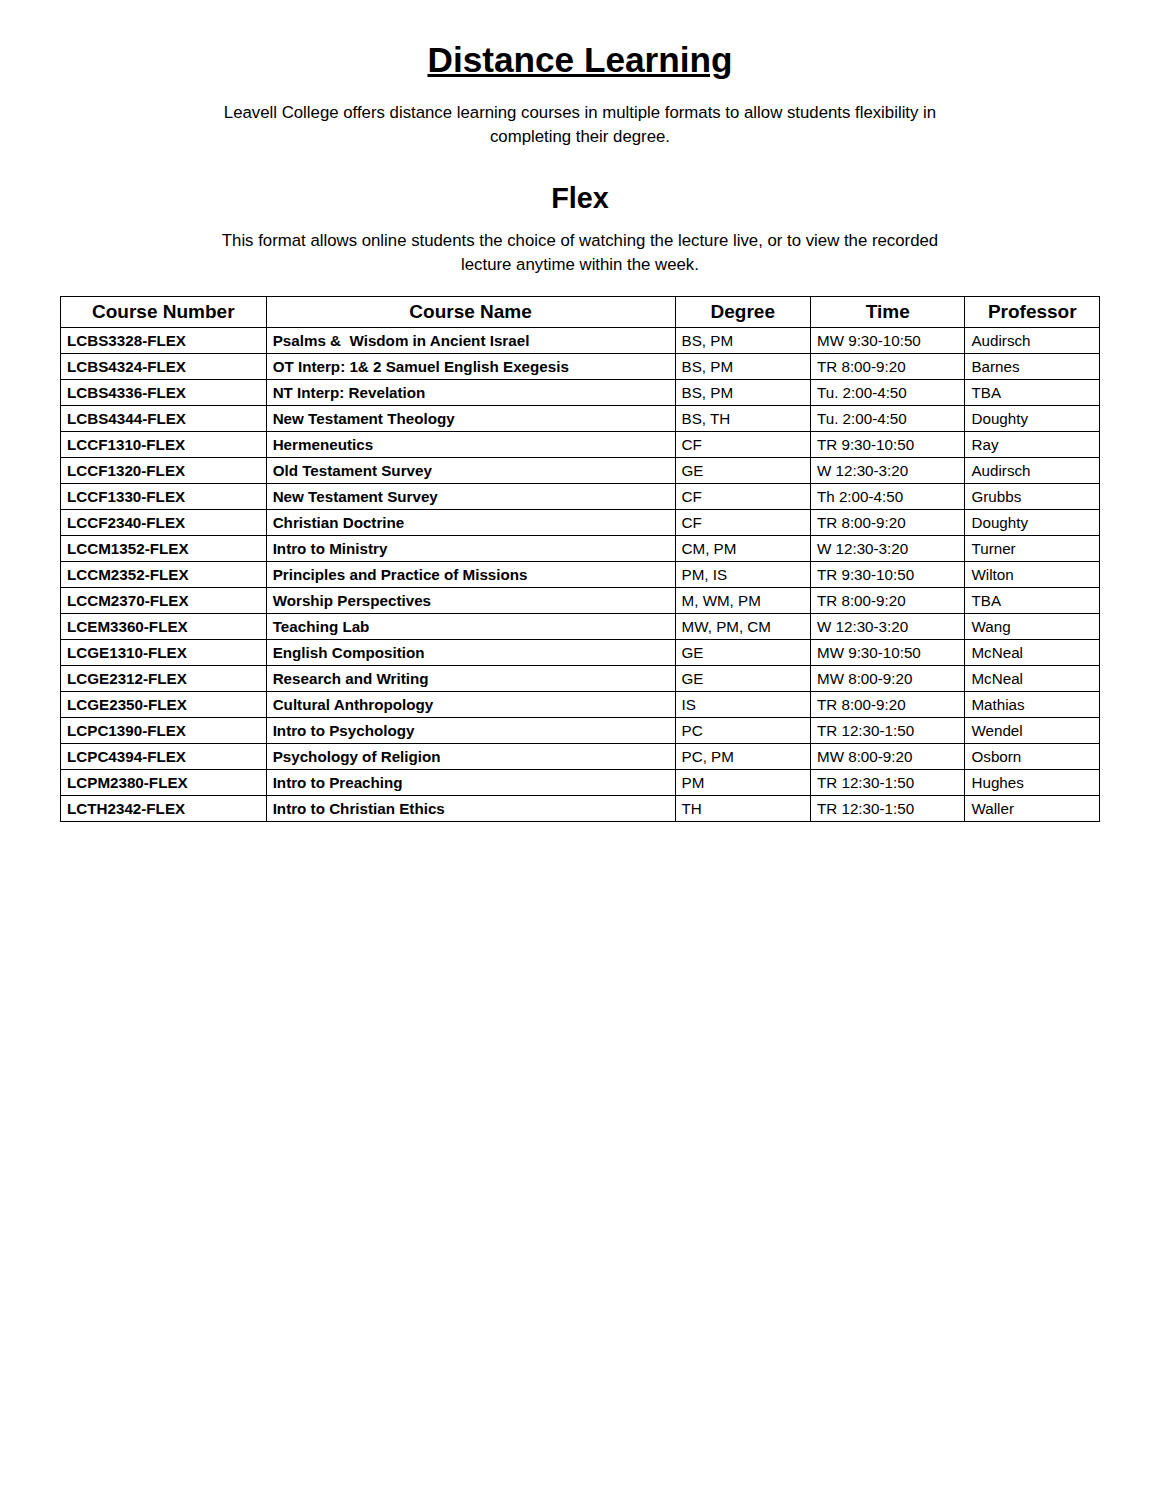Distance Learning
Leavell College offers distance learning courses in multiple formats to allow students flexibility in completing their degree.
Flex
This format allows online students the choice of watching the lecture live, or to view the recorded lecture anytime within the week.
| Course Number | Course Name | Degree | Time | Professor |
| --- | --- | --- | --- | --- |
| LCBS3328-FLEX | Psalms & Wisdom in Ancient Israel | BS, PM | MW 9:30-10:50 | Audirsch |
| LCBS4324-FLEX | OT Interp: 1& 2 Samuel English Exegesis | BS, PM | TR 8:00-9:20 | Barnes |
| LCBS4336-FLEX | NT Interp: Revelation | BS, PM | Tu. 2:00-4:50 | TBA |
| LCBS4344-FLEX | New Testament Theology | BS, TH | Tu. 2:00-4:50 | Doughty |
| LCCF1310-FLEX | Hermeneutics | CF | TR 9:30-10:50 | Ray |
| LCCF1320-FLEX | Old Testament Survey | GE | W 12:30-3:20 | Audirsch |
| LCCF1330-FLEX | New Testament Survey | CF | Th 2:00-4:50 | Grubbs |
| LCCF2340-FLEX | Christian Doctrine | CF | TR 8:00-9:20 | Doughty |
| LCCM1352-FLEX | Intro to Ministry | CM, PM | W 12:30-3:20 | Turner |
| LCCM2352-FLEX | Principles and Practice of Missions | PM, IS | TR 9:30-10:50 | Wilton |
| LCCM2370-FLEX | Worship Perspectives | M, WM, PM | TR 8:00-9:20 | TBA |
| LCEM3360-FLEX | Teaching Lab | MW, PM, CM | W 12:30-3:20 | Wang |
| LCGE1310-FLEX | English Composition | GE | MW 9:30-10:50 | McNeal |
| LCGE2312-FLEX | Research and Writing | GE | MW 8:00-9:20 | McNeal |
| LCGE2350-FLEX | Cultural Anthropology | IS | TR 8:00-9:20 | Mathias |
| LCPC1390-FLEX | Intro to Psychology | PC | TR 12:30-1:50 | Wendel |
| LCPC4394-FLEX | Psychology of Religion | PC, PM | MW 8:00-9:20 | Osborn |
| LCPM2380-FLEX | Intro to Preaching | PM | TR 12:30-1:50 | Hughes |
| LCTH2342-FLEX | Intro to Christian Ethics | TH | TR 12:30-1:50 | Waller |